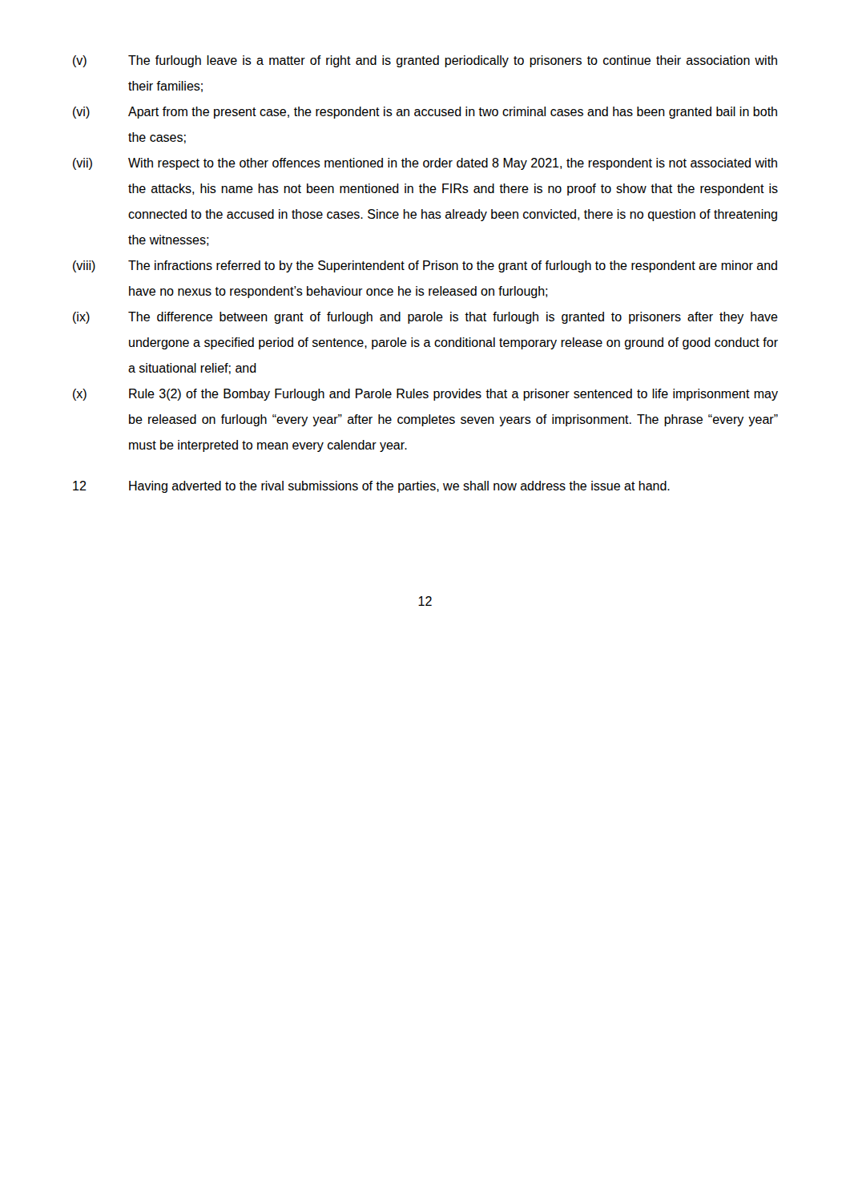(v) The furlough leave is a matter of right and is granted periodically to prisoners to continue their association with their families;
(vi) Apart from the present case, the respondent is an accused in two criminal cases and has been granted bail in both the cases;
(vii) With respect to the other offences mentioned in the order dated 8 May 2021, the respondent is not associated with the attacks, his name has not been mentioned in the FIRs and there is no proof to show that the respondent is connected to the accused in those cases. Since he has already been convicted, there is no question of threatening the witnesses;
(viii) The infractions referred to by the Superintendent of Prison to the grant of furlough to the respondent are minor and have no nexus to respondent’s behaviour once he is released on furlough;
(ix) The difference between grant of furlough and parole is that furlough is granted to prisoners after they have undergone a specified period of sentence, parole is a conditional temporary release on ground of good conduct for a situational relief; and
(x) Rule 3(2) of the Bombay Furlough and Parole Rules provides that a prisoner sentenced to life imprisonment may be released on furlough “every year” after he completes seven years of imprisonment. The phrase “every year” must be interpreted to mean every calendar year.
12 Having adverted to the rival submissions of the parties, we shall now address the issue at hand.
12